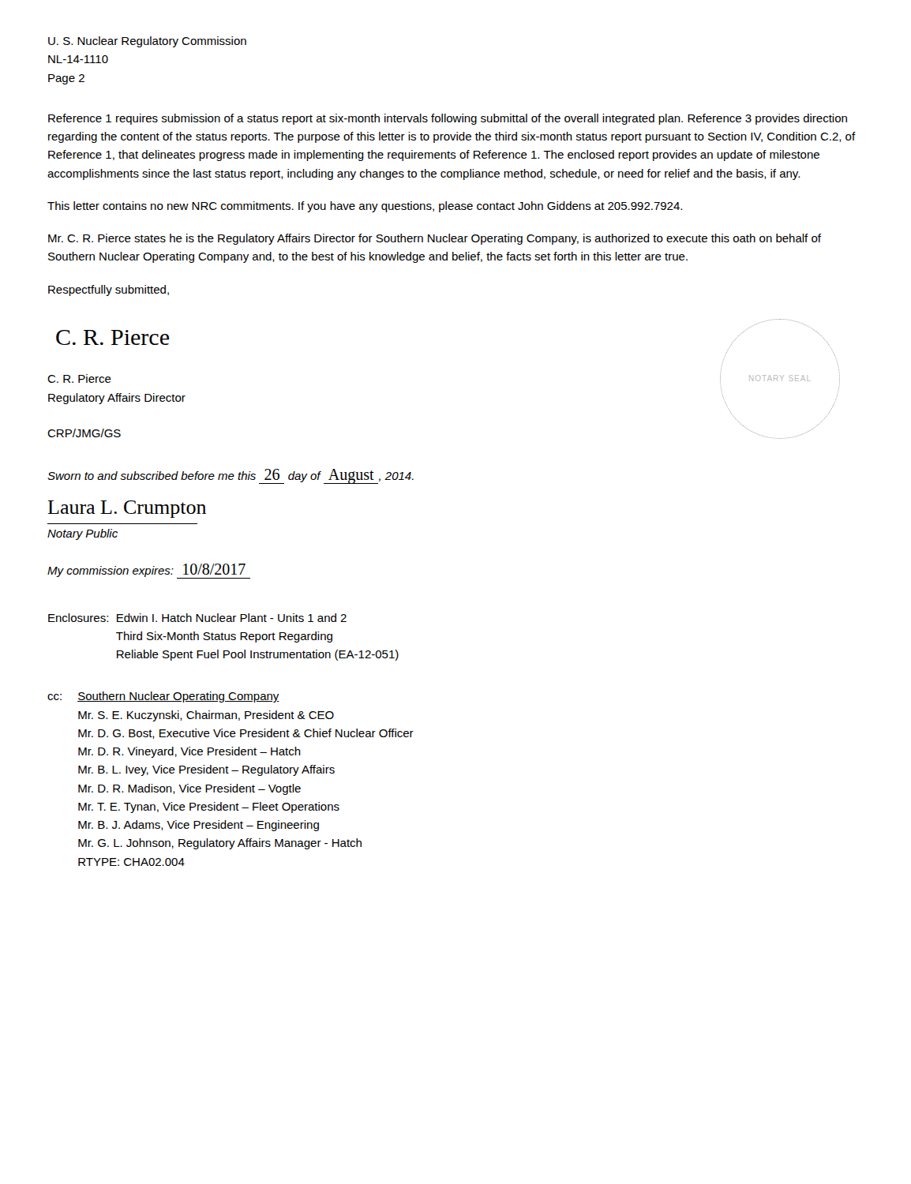U. S. Nuclear Regulatory Commission
NL-14-1110
Page 2
Reference 1 requires submission of a status report at six-month intervals following submittal of the overall integrated plan. Reference 3 provides direction regarding the content of the status reports. The purpose of this letter is to provide the third six-month status report pursuant to Section IV, Condition C.2, of Reference 1, that delineates progress made in implementing the requirements of Reference 1. The enclosed report provides an update of milestone accomplishments since the last status report, including any changes to the compliance method, schedule, or need for relief and the basis, if any.
This letter contains no new NRC commitments. If you have any questions, please contact John Giddens at 205.992.7924.
Mr. C. R. Pierce states he is the Regulatory Affairs Director for Southern Nuclear Operating Company, is authorized to execute this oath on behalf of Southern Nuclear Operating Company and, to the best of his knowledge and belief, the facts set forth in this letter are true.
Respectfully submitted,
NOTARY SEAL
C. R. Pierce
C. R. Pierce
Regulatory Affairs Director
CRP/JMG/GS
Sworn to and subscribed before me this 26 day of August, 2014.
Laura L. Crumpton
Notary Public
My commission expires: 10/8/2017
Enclosures:
Edwin I. Hatch Nuclear Plant - Units 1 and 2
Third Six-Month Status Report Regarding
Reliable Spent Fuel Pool Instrumentation (EA-12-051)
cc:
Southern Nuclear Operating Company
Mr. S. E. Kuczynski, Chairman, President & CEO
Mr. D. G. Bost, Executive Vice President & Chief Nuclear Officer
Mr. D. R. Vineyard, Vice President – Hatch
Mr. B. L. Ivey, Vice President – Regulatory Affairs
Mr. D. R. Madison, Vice President – Vogtle
Mr. T. E. Tynan, Vice President – Fleet Operations
Mr. B. J. Adams, Vice President – Engineering
Mr. G. L. Johnson, Regulatory Affairs Manager - Hatch
RTYPE: CHA02.004